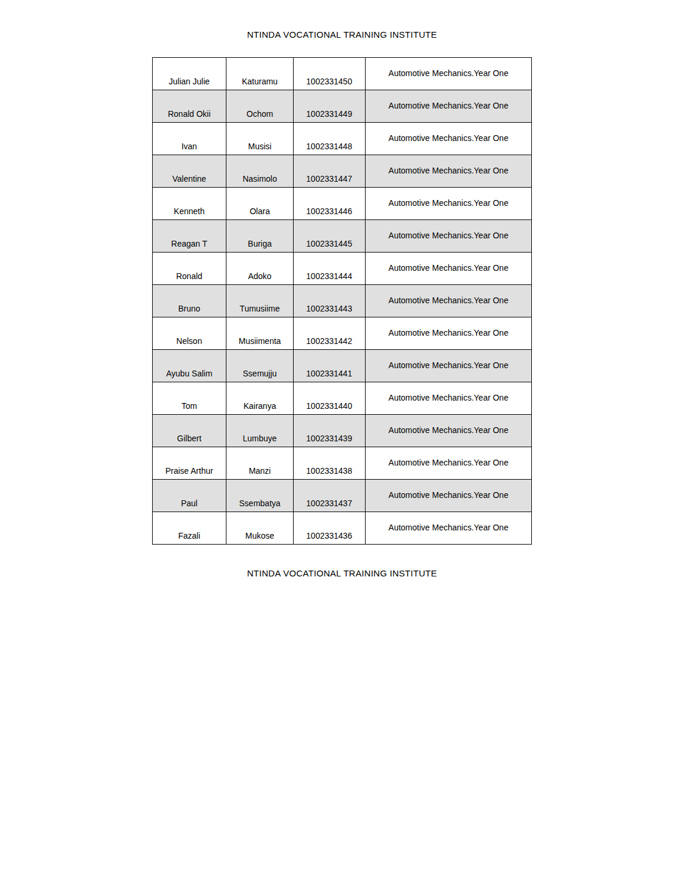NTINDA VOCATIONAL TRAINING INSTITUTE
| Julian Julie | Katuramu | 1002331450 | Automotive Mechanics.Year One |
| Ronald Okii | Ochom | 1002331449 | Automotive Mechanics.Year One |
| Ivan | Musisi | 1002331448 | Automotive Mechanics.Year One |
| Valentine | Nasimolo | 1002331447 | Automotive Mechanics.Year One |
| Kenneth | Olara | 1002331446 | Automotive Mechanics.Year One |
| Reagan T | Buriga | 1002331445 | Automotive Mechanics.Year One |
| Ronald | Adoko | 1002331444 | Automotive Mechanics.Year One |
| Bruno | Tumusiime | 1002331443 | Automotive Mechanics.Year One |
| Nelson | Musiimenta | 1002331442 | Automotive Mechanics.Year One |
| Ayubu Salim | Ssemujju | 1002331441 | Automotive Mechanics.Year One |
| Tom | Kairanya | 1002331440 | Automotive Mechanics.Year One |
| Gilbert | Lumbuye | 1002331439 | Automotive Mechanics.Year One |
| Praise Arthur | Manzi | 1002331438 | Automotive Mechanics.Year One |
| Paul | Ssembatya | 1002331437 | Automotive Mechanics.Year One |
| Fazali | Mukose | 1002331436 | Automotive Mechanics.Year One |
NTINDA VOCATIONAL TRAINING INSTITUTE